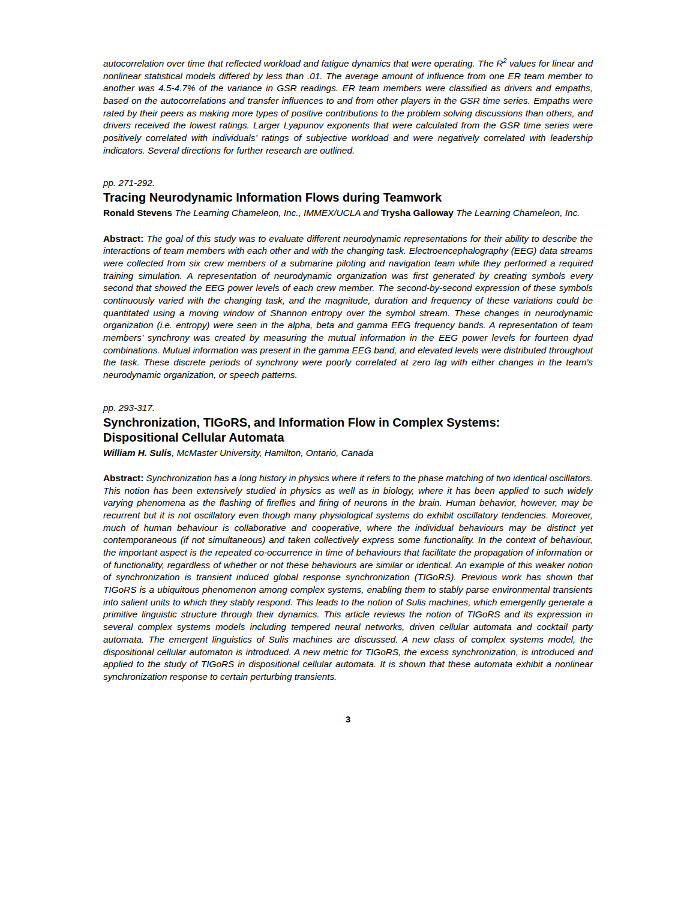autocorrelation over time that reflected workload and fatigue dynamics that were operating. The R2 values for linear and nonlinear statistical models differed by less than .01. The average amount of influence from one ER team member to another was 4.5-4.7% of the variance in GSR readings. ER team members were classified as drivers and empaths, based on the autocorrelations and transfer influences to and from other players in the GSR time series. Empaths were rated by their peers as making more types of positive contributions to the problem solving discussions than others, and drivers received the lowest ratings. Larger Lyapunov exponents that were calculated from the GSR time series were positively correlated with individuals’ ratings of subjective workload and were negatively correlated with leadership indicators. Several directions for further research are outlined.
pp. 271-292.
Tracing Neurodynamic Information Flows during Teamwork
Ronald Stevens The Learning Chameleon, Inc., IMMEX/UCLA and Trysha Galloway The Learning Chameleon, Inc.
Abstract: The goal of this study was to evaluate different neurodynamic representations for their ability to describe the interactions of team members with each other and with the changing task. Electroencephalography (EEG) data streams were collected from six crew members of a submarine piloting and navigation team while they performed a required training simulation. A representation of neurodynamic organization was first generated by creating symbols every second that showed the EEG power levels of each crew member. The second-by-second expression of these symbols continuously varied with the changing task, and the magnitude, duration and frequency of these variations could be quantitated using a moving window of Shannon entropy over the symbol stream. These changes in neurodynamic organization (i.e. entropy) were seen in the alpha, beta and gamma EEG frequency bands. A representation of team members’ synchrony was created by measuring the mutual information in the EEG power levels for fourteen dyad combinations. Mutual information was present in the gamma EEG band, and elevated levels were distributed throughout the task. These discrete periods of synchrony were poorly correlated at zero lag with either changes in the team’s neurodynamic organization, or speech patterns.
pp. 293-317.
Synchronization, TIGoRS, and Information Flow in Complex Systems:
Dispositional Cellular Automata
William H. Sulis, McMaster University, Hamilton, Ontario, Canada
Abstract: Synchronization has a long history in physics where it refers to the phase matching of two identical oscillators. This notion has been extensively studied in physics as well as in biology, where it has been applied to such widely varying phenomena as the flashing of fireflies and firing of neurons in the brain. Human behavior, however, may be recurrent but it is not oscillatory even though many physiological systems do exhibit oscillatory tendencies. Moreover, much of human behaviour is collaborative and cooperative, where the individual behaviours may be distinct yet contemporaneous (if not simultaneous) and taken collectively express some functionality. In the context of behaviour, the important aspect is the repeated co-occurrence in time of behaviours that facilitate the propagation of information or of functionality, regardless of whether or not these behaviours are similar or identical. An example of this weaker notion of synchronization is transient induced global response synchronization (TIGoRS). Previous work has shown that TIGoRS is a ubiquitous phenomenon among complex systems, enabling them to stably parse environmental transients into salient units to which they stably respond. This leads to the notion of Sulis machines, which emergently generate a primitive linguistic structure through their dynamics. This article reviews the notion of TIGoRS and its expression in several complex systems models including tempered neural networks, driven cellular automata and cocktail party automata. The emergent linguistics of Sulis machines are discussed. A new class of complex systems model, the dispositional cellular automaton is introduced. A new metric for TIGoRS, the excess synchronization, is introduced and applied to the study of TIGoRS in dispositional cellular automata. It is shown that these automata exhibit a nonlinear synchronization response to certain perturbing transients.
3